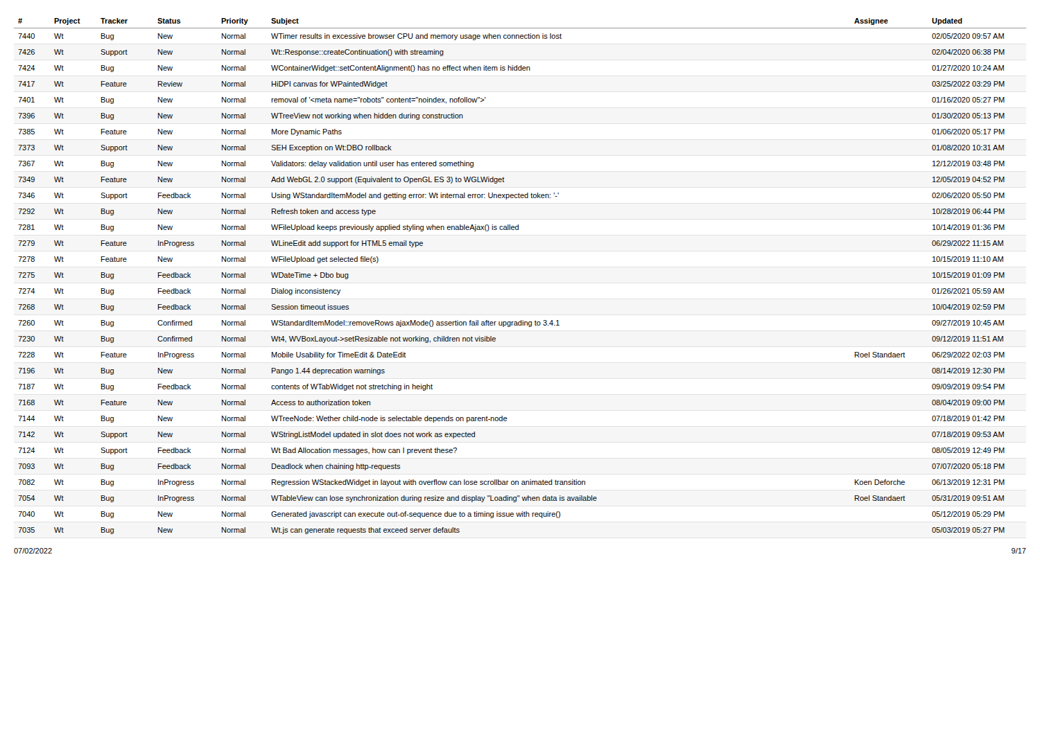| # | Project | Tracker | Status | Priority | Subject | Assignee | Updated |
| --- | --- | --- | --- | --- | --- | --- | --- |
| 7440 | Wt | Bug | New | Normal | WTimer results in excessive browser CPU and memory usage when connection is lost | | 02/05/2020 09:57 AM |
| 7426 | Wt | Support | New | Normal | Wt::Response::createContinuation() with streaming | | 02/04/2020 06:38 PM |
| 7424 | Wt | Bug | New | Normal | WContainerWidget::setContentAlignment() has no effect when item is hidden | | 01/27/2020 10:24 AM |
| 7417 | Wt | Feature | Review | Normal | HiDPI canvas for WPaintedWidget | | 03/25/2022 03:29 PM |
| 7401 | Wt | Bug | New | Normal | removal of '<meta name="robots" content="noindex, nofollow">' | | 01/16/2020 05:27 PM |
| 7396 | Wt | Bug | New | Normal | WTreeView not working when hidden during construction | | 01/30/2020 05:13 PM |
| 7385 | Wt | Feature | New | Normal | More Dynamic Paths | | 01/06/2020 05:17 PM |
| 7373 | Wt | Support | New | Normal | SEH Exception on Wt:DBO rollback | | 01/08/2020 10:31 AM |
| 7367 | Wt | Bug | New | Normal | Validators: delay validation until user has entered something | | 12/12/2019 03:48 PM |
| 7349 | Wt | Feature | New | Normal | Add WebGL 2.0 support (Equivalent to OpenGL ES 3) to WGLWidget | | 12/05/2019 04:52 PM |
| 7346 | Wt | Support | Feedback | Normal | Using WStandardItemModel and getting error: Wt internal error: Unexpected token: '-' | | 02/06/2020 05:50 PM |
| 7292 | Wt | Bug | New | Normal | Refresh token and access type | | 10/28/2019 06:44 PM |
| 7281 | Wt | Bug | New | Normal | WFileUpload keeps previously applied styling when enableAjax() is called | | 10/14/2019 01:36 PM |
| 7279 | Wt | Feature | InProgress | Normal | WLineEdit add support for HTML5 email type | | 06/29/2022 11:15 AM |
| 7278 | Wt | Feature | New | Normal | WFileUpload get selected file(s) | | 10/15/2019 11:10 AM |
| 7275 | Wt | Bug | Feedback | Normal | WDateTime + Dbo bug | | 10/15/2019 01:09 PM |
| 7274 | Wt | Bug | Feedback | Normal | Dialog inconsistency | | 01/26/2021 05:59 AM |
| 7268 | Wt | Bug | Feedback | Normal | Session timeout issues | | 10/04/2019 02:59 PM |
| 7260 | Wt | Bug | Confirmed | Normal | WStandardItemModel::removeRows ajaxMode() assertion fail after upgrading to 3.4.1 | | 09/27/2019 10:45 AM |
| 7230 | Wt | Bug | Confirmed | Normal | Wt4, WVBoxLayout->setResizable not working, children not visible | | 09/12/2019 11:51 AM |
| 7228 | Wt | Feature | InProgress | Normal | Mobile Usability for TimeEdit & DateEdit | Roel Standaert | 06/29/2022 02:03 PM |
| 7196 | Wt | Bug | New | Normal | Pango 1.44 deprecation warnings | | 08/14/2019 12:30 PM |
| 7187 | Wt | Bug | Feedback | Normal | contents of WTabWidget not stretching in height | | 09/09/2019 09:54 PM |
| 7168 | Wt | Feature | New | Normal | Access to authorization token | | 08/04/2019 09:00 PM |
| 7144 | Wt | Bug | New | Normal | WTreeNode: Wether child-node is selectable depends on parent-node | | 07/18/2019 01:42 PM |
| 7142 | Wt | Support | New | Normal | WStringListModel updated in slot does not work as expected | | 07/18/2019 09:53 AM |
| 7124 | Wt | Support | Feedback | Normal | Wt Bad Allocation messages, how can I prevent these? | | 08/05/2019 12:49 PM |
| 7093 | Wt | Bug | Feedback | Normal | Deadlock when chaining http-requests | | 07/07/2020 05:18 PM |
| 7082 | Wt | Bug | InProgress | Normal | Regression WStackedWidget in layout with overflow can lose scrollbar on animated transition | Koen Deforche | 06/13/2019 12:31 PM |
| 7054 | Wt | Bug | InProgress | Normal | WTableView can lose synchronization during resize and display "Loading" when data is available | Roel Standaert | 05/31/2019 09:51 AM |
| 7040 | Wt | Bug | New | Normal | Generated javascript can execute out-of-sequence due to a timing issue with require() | | 05/12/2019 05:29 PM |
| 7035 | Wt | Bug | New | Normal | Wt.js can generate requests that exceed server defaults | | 05/03/2019 05:27 PM |
07/02/2022 9/17